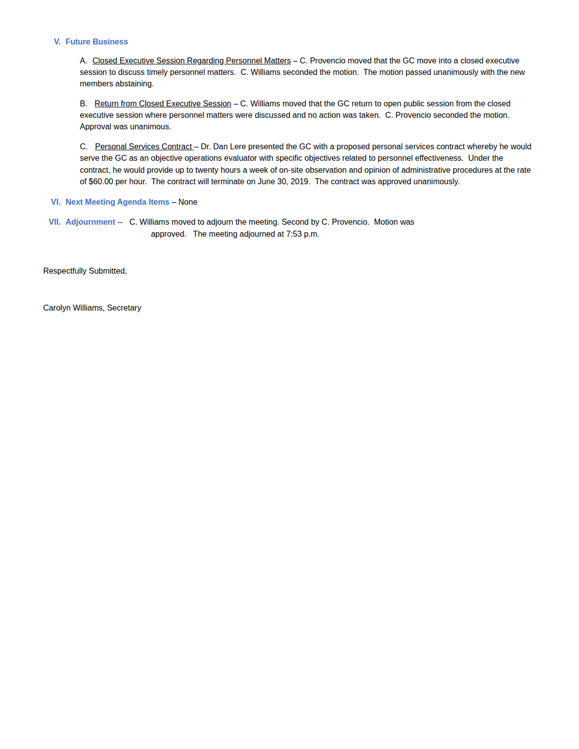V. Future Business
A. Closed Executive Session Regarding Personnel Matters – C. Provencio moved that the GC move into a closed executive session to discuss timely personnel matters. C. Williams seconded the motion. The motion passed unanimously with the new members abstaining.
B. Return from Closed Executive Session – C. Williams moved that the GC return to open public session from the closed executive session where personnel matters were discussed and no action was taken. C. Provencio seconded the motion. Approval was unanimous.
C. Personal Services Contract – Dr. Dan Lere presented the GC with a proposed personal services contract whereby he would serve the GC as an objective operations evaluator with specific objectives related to personnel effectiveness. Under the contract, he would provide up to twenty hours a week of on-site observation and opinion of administrative procedures at the rate of $60.00 per hour. The contract will terminate on June 30, 2019. The contract was approved unanimously.
VI. Next Meeting Agenda Items – None
VII. Adjournment -- C. Williams moved to adjourn the meeting. Second by C. Provencio. Motion was approved. The meeting adjourned at 7:53 p.m.
Respectfully Submitted,
Carolyn Williams, Secretary